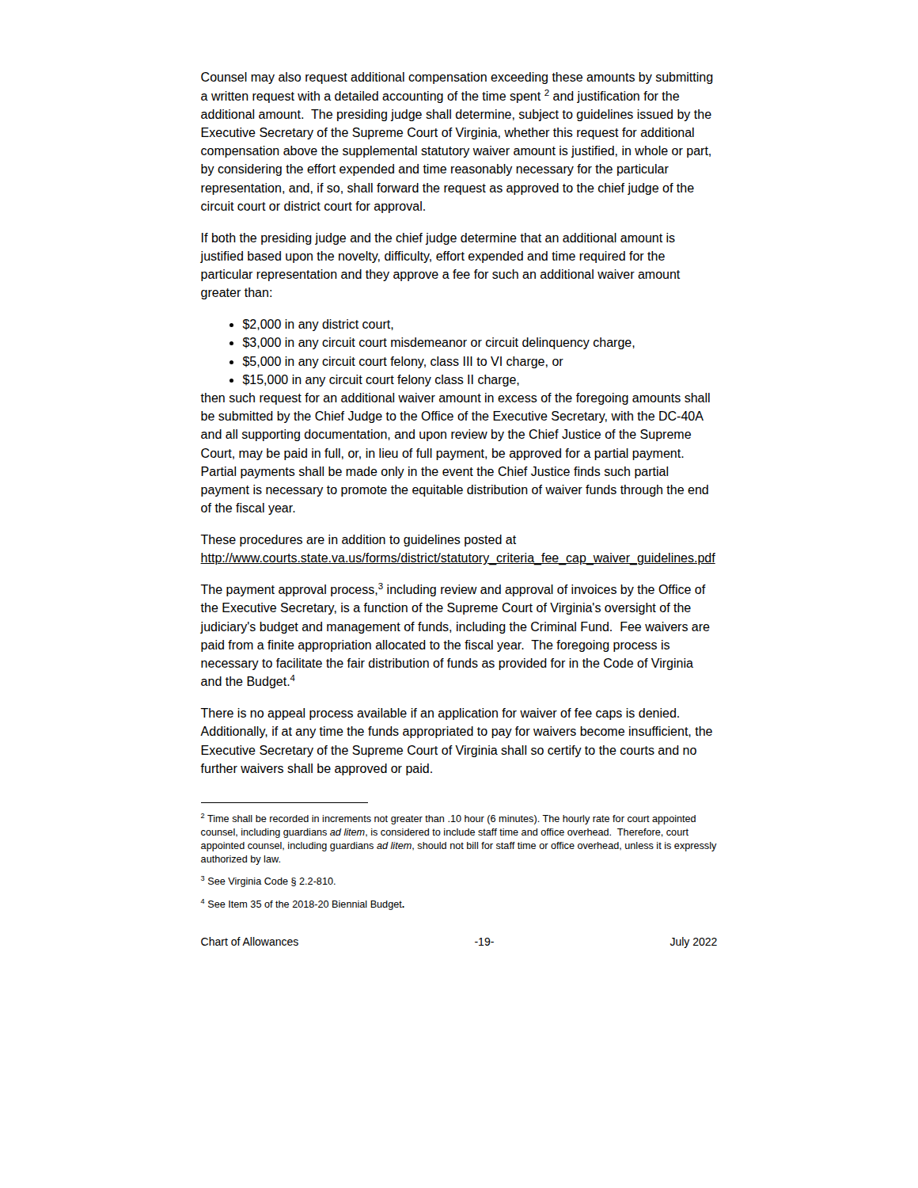Counsel may also request additional compensation exceeding these amounts by submitting a written request with a detailed accounting of the time spent 2 and justification for the additional amount. The presiding judge shall determine, subject to guidelines issued by the Executive Secretary of the Supreme Court of Virginia, whether this request for additional compensation above the supplemental statutory waiver amount is justified, in whole or part, by considering the effort expended and time reasonably necessary for the particular representation, and, if so, shall forward the request as approved to the chief judge of the circuit court or district court for approval.
If both the presiding judge and the chief judge determine that an additional amount is justified based upon the novelty, difficulty, effort expended and time required for the particular representation and they approve a fee for such an additional waiver amount greater than:
$2,000 in any district court,
$3,000 in any circuit court misdemeanor or circuit delinquency charge,
$5,000 in any circuit court felony, class III to VI charge, or
$15,000 in any circuit court felony class II charge,
then such request for an additional waiver amount in excess of the foregoing amounts shall be submitted by the Chief Judge to the Office of the Executive Secretary, with the DC-40A and all supporting documentation, and upon review by the Chief Justice of the Supreme Court, may be paid in full, or, in lieu of full payment, be approved for a partial payment. Partial payments shall be made only in the event the Chief Justice finds such partial payment is necessary to promote the equitable distribution of waiver funds through the end of the fiscal year.
These procedures are in addition to guidelines posted at
http://www.courts.state.va.us/forms/district/statutory_criteria_fee_cap_waiver_guidelines.pdf
The payment approval process,3 including review and approval of invoices by the Office of the Executive Secretary, is a function of the Supreme Court of Virginia's oversight of the judiciary's budget and management of funds, including the Criminal Fund. Fee waivers are paid from a finite appropriation allocated to the fiscal year. The foregoing process is necessary to facilitate the fair distribution of funds as provided for in the Code of Virginia and the Budget.4
There is no appeal process available if an application for waiver of fee caps is denied. Additionally, if at any time the funds appropriated to pay for waivers become insufficient, the Executive Secretary of the Supreme Court of Virginia shall so certify to the courts and no further waivers shall be approved or paid.
2 Time shall be recorded in increments not greater than .10 hour (6 minutes). The hourly rate for court appointed counsel, including guardians ad litem, is considered to include staff time and office overhead. Therefore, court appointed counsel, including guardians ad litem, should not bill for staff time or office overhead, unless it is expressly authorized by law.
3 See Virginia Code § 2.2-810.
4 See Item 35 of the 2018-20 Biennial Budget.
Chart of Allowances -19- July 2022